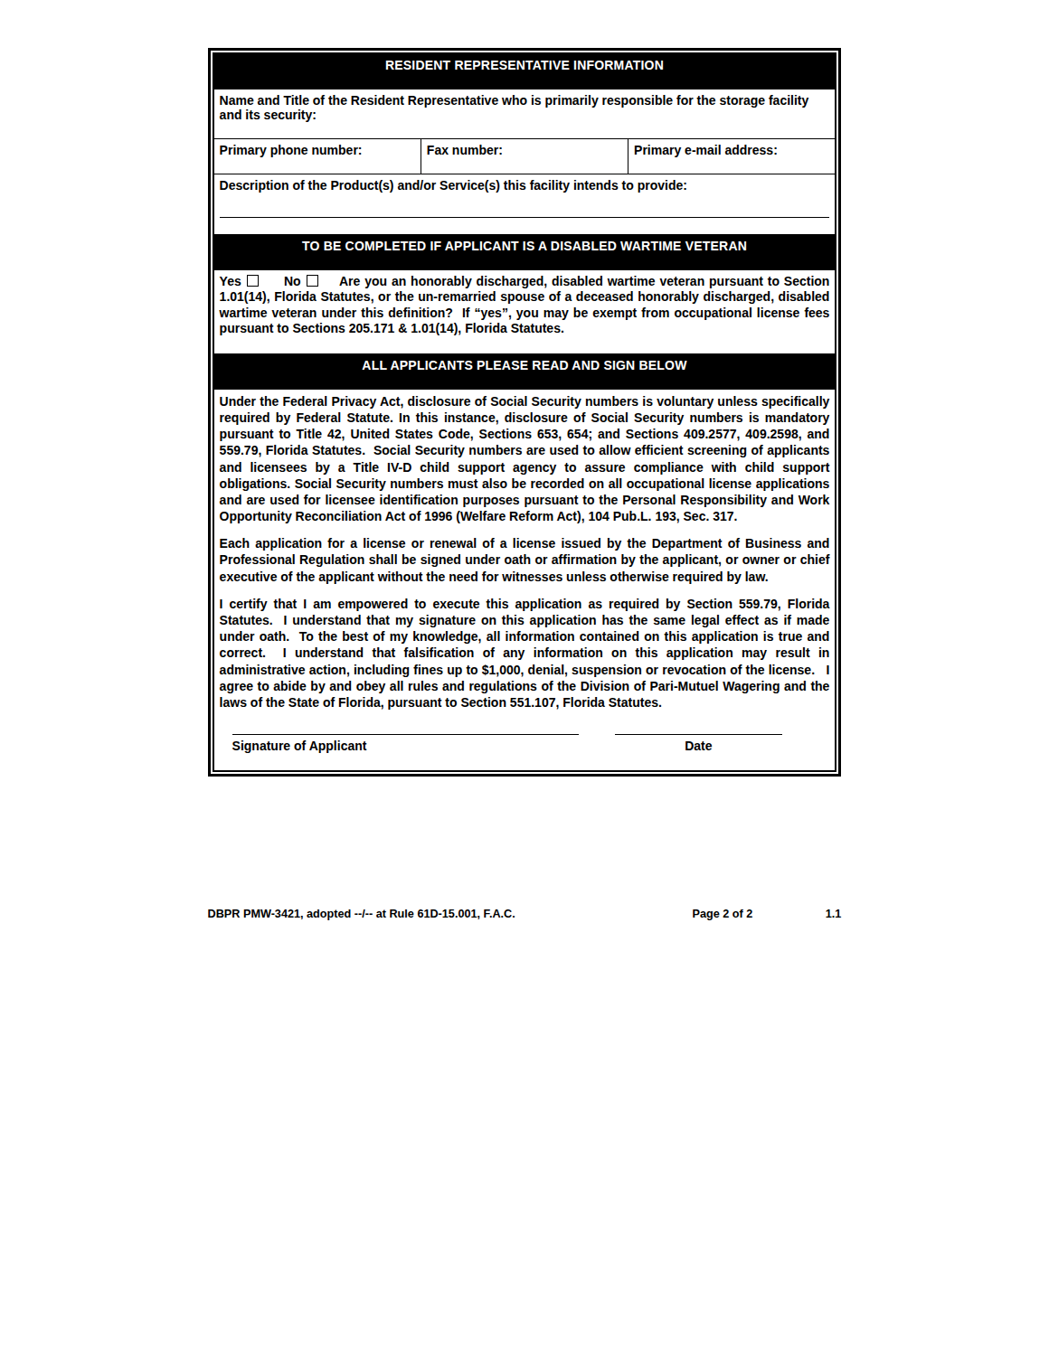| RESIDENT REPRESENTATIVE INFORMATION |
| Name and Title of the Resident Representative who is primarily responsible for the storage facility and its security: |
| Primary phone number: | Fax number: | Primary e-mail address: |
| Description of the Product(s) and/or Service(s) this facility intends to provide: |
| TO BE COMPLETED IF APPLICANT IS A DISABLED WARTIME VETERAN |
| Yes No Are you an honorably discharged, disabled wartime veteran pursuant to Section 1.01(14), Florida Statutes, or the un-remarried spouse of a deceased honorably discharged, disabled wartime veteran under this definition? If “yes”, you may be exempt from occupational license fees pursuant to Sections 205.171 & 1.01(14), Florida Statutes. |
| ALL APPLICANTS PLEASE READ AND SIGN BELOW |
| Under the Federal Privacy Act, disclosure of Social Security numbers is voluntary unless specifically required by Federal Statute. In this instance, disclosure of Social Security numbers is mandatory pursuant to Title 42, United States Code, Sections 653, 654; and Sections 409.2577, 409.2598, and 559.79, Florida Statutes. Social Security numbers are used to allow efficient screening of applicants and licensees by a Title IV-D child support agency to assure compliance with child support obligations. Social Security numbers must also be recorded on all occupational license applications and are used for licensee identification purposes pursuant to the Personal Responsibility and Work Opportunity Reconciliation Act of 1996 (Welfare Reform Act), 104 Pub.L. 193, Sec. 317. Each application for a license or renewal of a license issued by the Department of Business and Professional Regulation shall be signed under oath or affirmation by the applicant, or owner or chief executive of the applicant without the need for witnesses unless otherwise required by law. I certify that I am empowered to execute this application as required by Section 559.79, Florida Statutes. I understand that my signature on this application has the same legal effect as if made under oath. To the best of my knowledge, all information contained on this application is true and correct. I understand that falsification of any information on this application may result in administrative action, including fines up to $1,000, denial, suspension or revocation of the license. I agree to abide by and obey all rules and regulations of the Division of Pari-Mutuel Wagering and the laws of the State of Florida, pursuant to Section 551.107, Florida Statutes. Signature of Applicant Date |
DBPR PMW-3421, adopted --/-- at Rule 61D-15.001, F.A.C.
Page 2 of 2
1.1